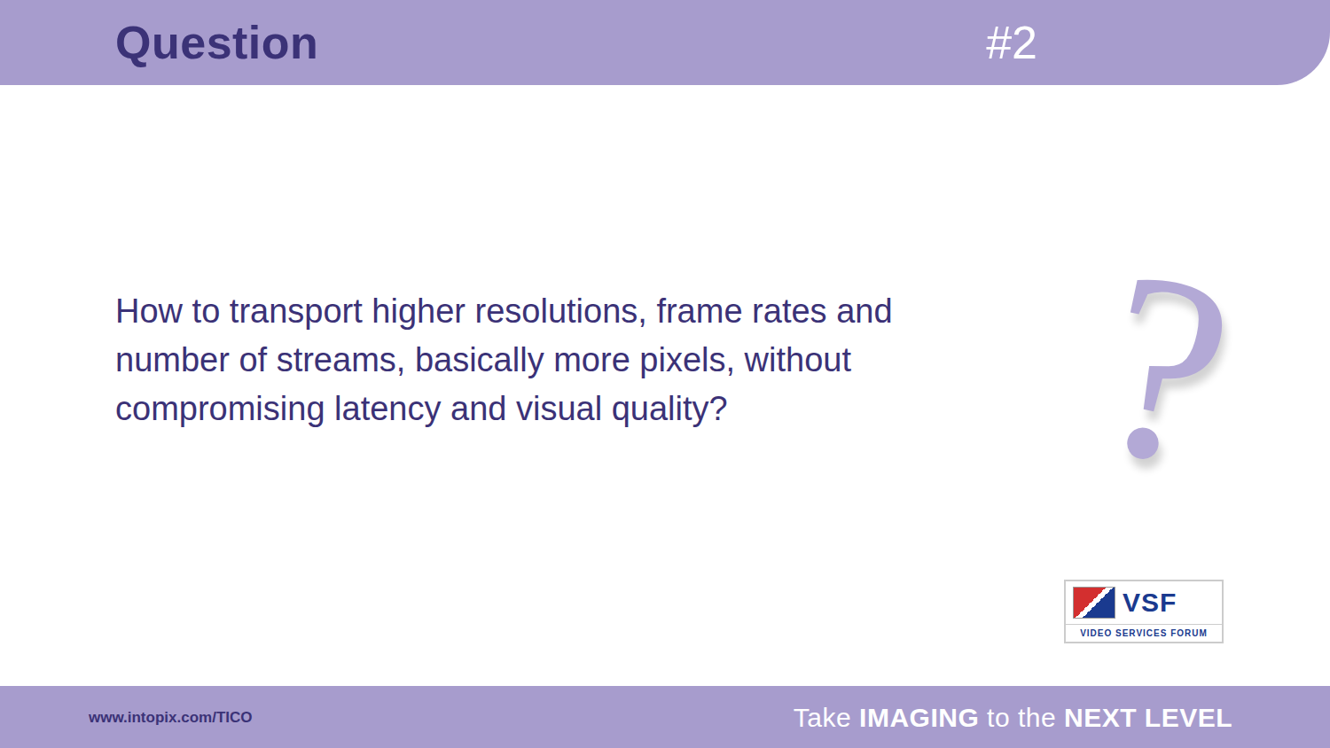Question
#2
How to transport higher resolutions, frame rates and number of streams, basically more pixels, without compromising latency and visual quality?
?
VSF
VIDEO SERVICES FORUM
www.intopix.com/TICO
Take IMAGING to the NEXT LEVEL